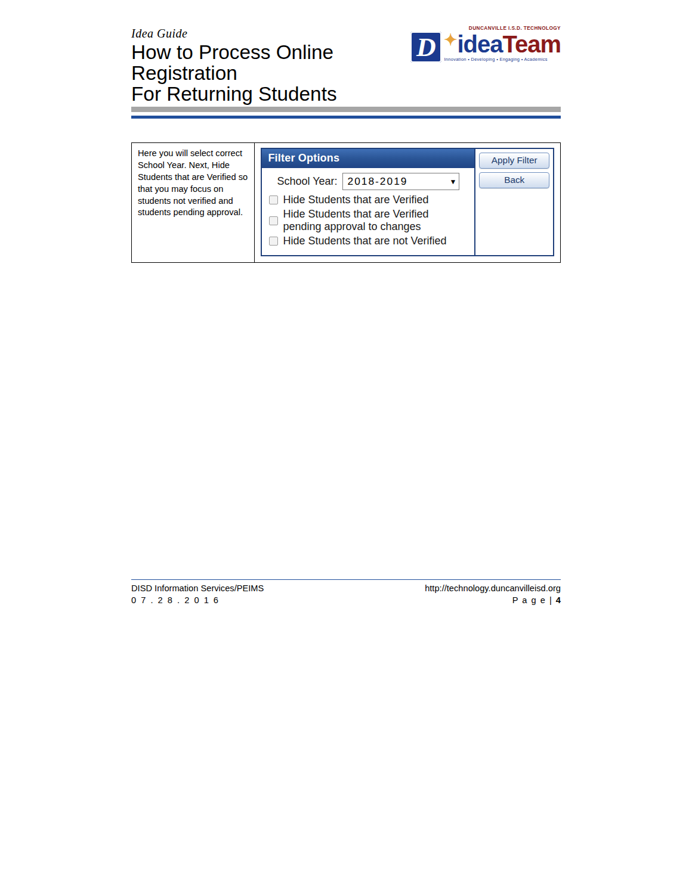Idea Guide
How to Process Online Registration
For Returning Students
DUNCANVILLE I.S.D. TECHNOLOGY
D
✦idea Team
Innovation • Developing • Engaging • Academics
| Here you will select correct School Year. Next, Hide Students that are Verified so that you may focus on students not verified and students pending approval. | Filter Options School Year: 2018-2019 ▼ Hide Students that are Verified Hide Students that are Verified pending approval to changes Hide Students that are not Verified Apply Filter Back |
DISD Information Services/PEIMS
0 7 . 2 8 . 2 0 1 6
http://technology.duncanvilleisd.org
P a g e | 4